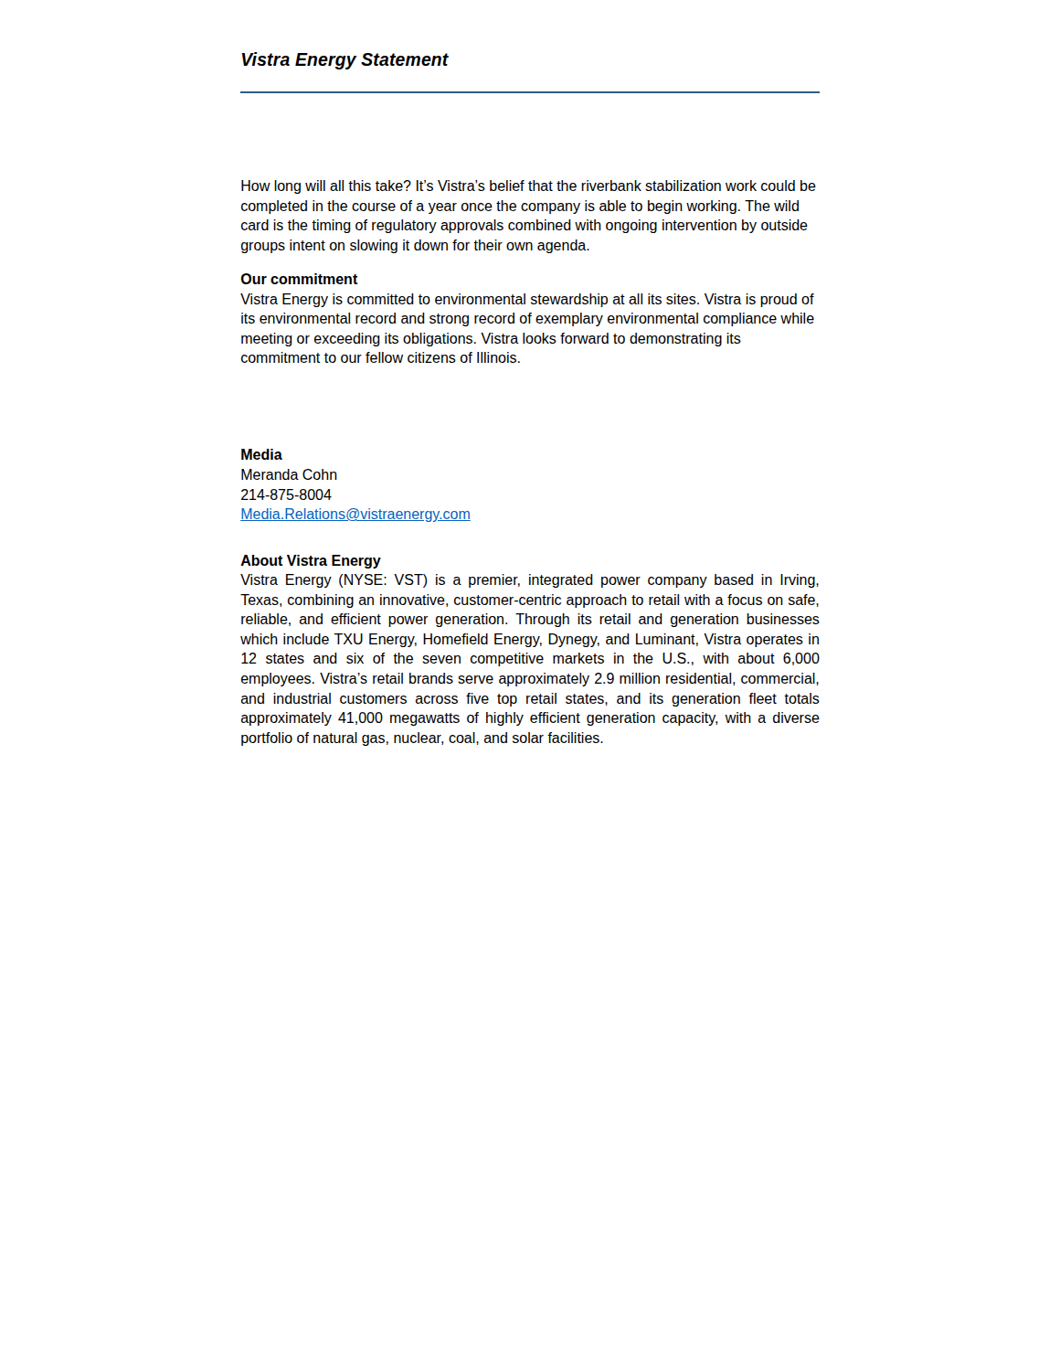Vistra Energy Statement
How long will all this take? It’s Vistra’s belief that the riverbank stabilization work could be completed in the course of a year once the company is able to begin working. The wild card is the timing of regulatory approvals combined with ongoing intervention by outside groups intent on slowing it down for their own agenda.
Our commitment
Vistra Energy is committed to environmental stewardship at all its sites. Vistra is proud of its environmental record and strong record of exemplary environmental compliance while meeting or exceeding its obligations. Vistra looks forward to demonstrating its commitment to our fellow citizens of Illinois.
Media
Meranda Cohn
214-875-8004
Media.Relations@vistraenergy.com
About Vistra Energy
Vistra Energy (NYSE: VST) is a premier, integrated power company based in Irving, Texas, combining an innovative, customer-centric approach to retail with a focus on safe, reliable, and efficient power generation. Through its retail and generation businesses which include TXU Energy, Homefield Energy, Dynegy, and Luminant, Vistra operates in 12 states and six of the seven competitive markets in the U.S., with about 6,000 employees. Vistra’s retail brands serve approximately 2.9 million residential, commercial, and industrial customers across five top retail states, and its generation fleet totals approximately 41,000 megawatts of highly efficient generation capacity, with a diverse portfolio of natural gas, nuclear, coal, and solar facilities.